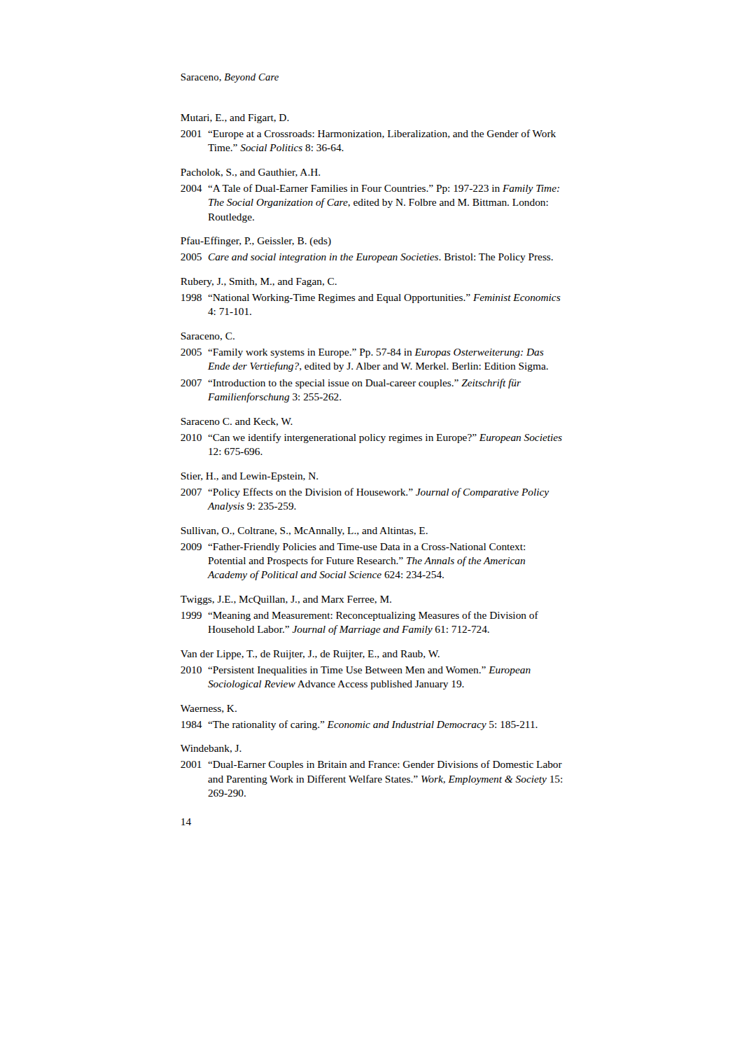Saraceno, Beyond Care
Mutari, E., and Figart, D.
2001“Europe at a Crossroads: Harmonization, Liberalization, and the Gender of Work Time.” Social Politics 8: 36-64.
Pacholok, S., and Gauthier, A.H.
2004“A Tale of Dual-Earner Families in Four Countries.” Pp: 197-223 in Family Time: The Social Organization of Care, edited by N. Folbre and M. Bittman. London: Routledge.
Pfau-Effinger, P., Geissler, B. (eds)
2005 Care and social integration in the European Societies. Bristol: The Policy Press.
Rubery, J., Smith, M., and Fagan, C.
1998“National Working-Time Regimes and Equal Opportunities.” Feminist Economics 4: 71-101.
Saraceno, C.
2005“Family work systems in Europe.” Pp. 57-84 in Europas Osterweiterung: Das Ende der Vertiefung?, edited by J. Alber and W. Merkel. Berlin: Edition Sigma.
2007“Introduction to the special issue on Dual-career couples.” Zeitschrift für Familienforschung 3: 255-262.
Saraceno C. and Keck, W.
2010“Can we identify intergenerational policy regimes in Europe?” European Societies 12: 675-696.
Stier, H., and Lewin-Epstein, N.
2007“Policy Effects on the Division of Housework.” Journal of Comparative Policy Analysis 9: 235-259.
Sullivan, O., Coltrane, S., McAnnally, L., and Altintas, E.
2009“Father-Friendly Policies and Time-use Data in a Cross-National Context: Potential and Prospects for Future Research.” The Annals of the American Academy of Political and Social Science 624: 234-254.
Twiggs, J.E., McQuillan, J., and Marx Ferree, M.
1999“Meaning and Measurement: Reconceptualizing Measures of the Division of Household Labor.” Journal of Marriage and Family 61: 712-724.
Van der Lippe, T., de Ruijter, J., de Ruijter, E., and Raub, W.
2010“Persistent Inequalities in Time Use Between Men and Women.” European Sociological Review Advance Access published January 19.
Waerness, K.
1984“The rationality of caring.” Economic and Industrial Democracy 5: 185-211.
Windebank, J.
2001“Dual-Earner Couples in Britain and France: Gender Divisions of Domestic Labor and Parenting Work in Different Welfare States.” Work, Employment & Society 15: 269-290.
14